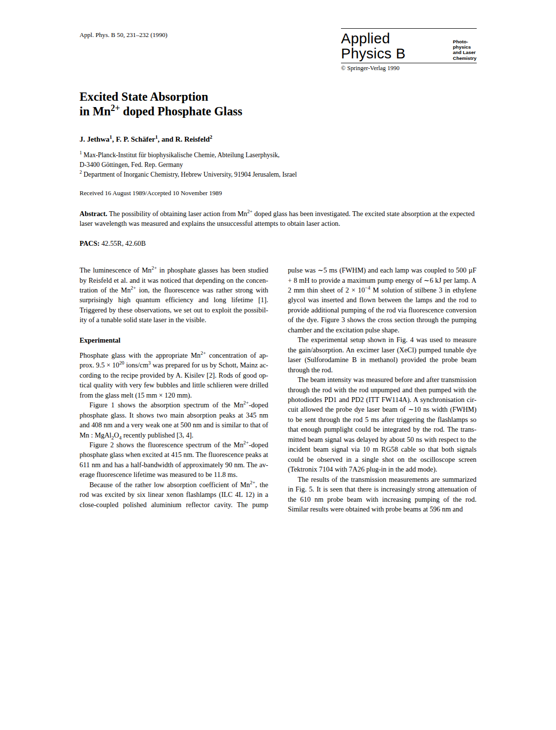Appl. Phys. B 50, 231–232 (1990)
Applied
Physics B
Photo-
physics
and Laser
Chemistry
© Springer-Verlag 1990
Excited State Absorption
in Mn2+ doped Phosphate Glass
J. Jethwa1, F. P. Schäfer1, and R. Reisfeld2
1 Max-Planck-Institut für biophysikalische Chemie, Abteilung Laserphysik,
D-3400 Göttingen, Fed. Rep. Germany
2 Department of Inorganic Chemistry, Hebrew University, 91904 Jerusalem, Israel
Received 16 August 1989/Accepted 10 November 1989
Abstract. The possibility of obtaining laser action from Mn2+ doped glass has been investigated. The excited state absorption at the expected laser wavelength was measured and explains the unsuccessful attempts to obtain laser action.
PACS: 42.55R, 42.60B
The luminescence of Mn2+ in phosphate glasses has been studied by Reisfeld et al. and it was noticed that depending on the concentration of the Mn2+ ion, the fluorescence was rather strong with surprisingly high quantum efficiency and long lifetime [1]. Triggered by these observations, we set out to exploit the possibility of a tunable solid state laser in the visible.
Experimental
Phosphate glass with the appropriate Mn2+ concentration of approx. 9.5 × 1020 ions/cm3 was prepared for us by Schott, Mainz according to the recipe provided by A. Kisilev [2]. Rods of good optical quality with very few bubbles and little schlieren were drilled from the glass melt (15 mm × 120 mm).
Figure 1 shows the absorption spectrum of the Mn2+-doped phosphate glass. It shows two main absorption peaks at 345 nm and 408 nm and a very weak one at 500 nm and is similar to that of Mn : MgAl2O4 recently published [3, 4].
Figure 2 shows the fluorescence spectrum of the Mn2+-doped phosphate glass when excited at 415 nm. The fluorescence peaks at 611 nm and has a half-bandwidth of approximately 90 nm. The average fluorescence lifetime was measured to be 11.8 ms.
Because of the rather low absorption coefficient of Mn2+, the rod was excited by six linear xenon flashlamps (ILC 4L 12) in a close-coupled polished aluminium reflector cavity. The pump pulse was ∼5 ms (FWHM) and each lamp was coupled to 500 µF + 8 mH to provide a maximum pump energy of ∼6 kJ per lamp. A 2 mm thin sheet of 2 × 10−4 M solution of stilbene 3 in ethylene glycol was inserted and flown between the lamps and the rod to provide additional pumping of the rod via fluorescence conversion of the dye. Figure 3 shows the cross section through the pumping chamber and the excitation pulse shape.
The experimental setup shown in Fig. 4 was used to measure the gain/absorption. An excimer laser (XeCl) pumped tunable dye laser (Sulforodamine B in methanol) provided the probe beam through the rod.
The beam intensity was measured before and after transmission through the rod with the rod unpumped and then pumped with the photodiodes PD1 and PD2 (ITT FW114A). A synchronisation circuit allowed the probe dye laser beam of ∼10 ns width (FWHM) to be sent through the rod 5 ms after triggering the flashlamps so that enough pumplight could be integrated by the rod. The transmitted beam signal was delayed by about 50 ns with respect to the incident beam signal via 10 m RG58 cable so that both signals could be observed in a single shot on the oscilloscope screen (Tektronix 7104 with 7A26 plug-in in the add mode).
The results of the transmission measurements are summarized in Fig. 5. It is seen that there is increasingly strong attenuation of the 610 nm probe beam with increasing pumping of the rod. Similar results were obtained with probe beams at 596 nm and